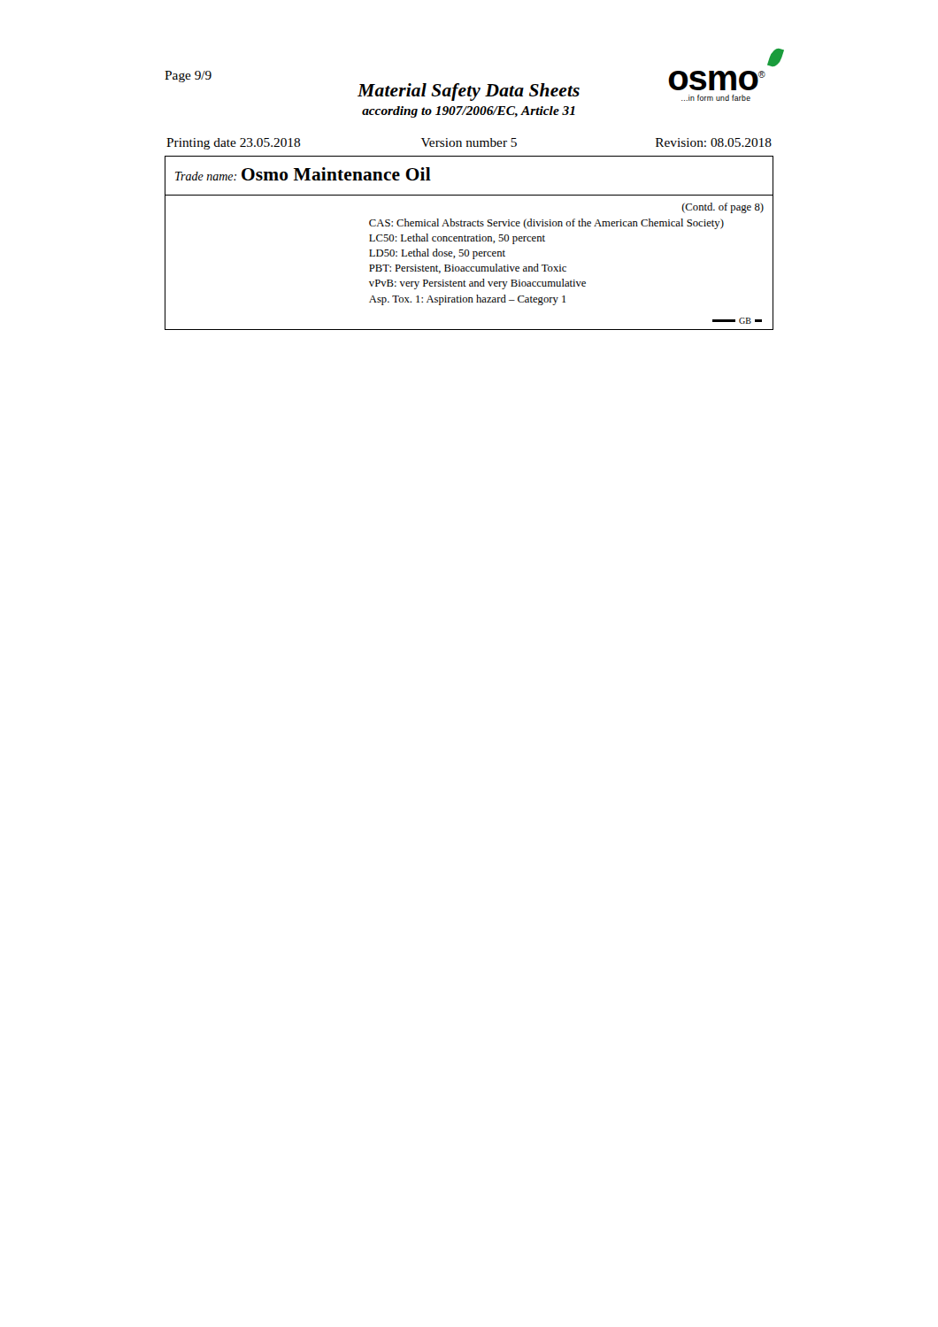Page 9/9
Material Safety Data Sheets
according to 1907/2006/EC, Article 31
osmo ®
...in form und farbe
Printing date 23.05.2018
Version number 5
Revision: 08.05.2018
Trade name: Osmo Maintenance Oil
(Contd. of page 8)
CAS: Chemical Abstracts Service (division of the American Chemical Society)
LC50: Lethal concentration, 50 percent
LD50: Lethal dose, 50 percent
PBT: Persistent, Bioaccumulative and Toxic
vPvB: very Persistent and very Bioaccumulative
Asp. Tox. 1: Aspiration hazard – Category 1
GB